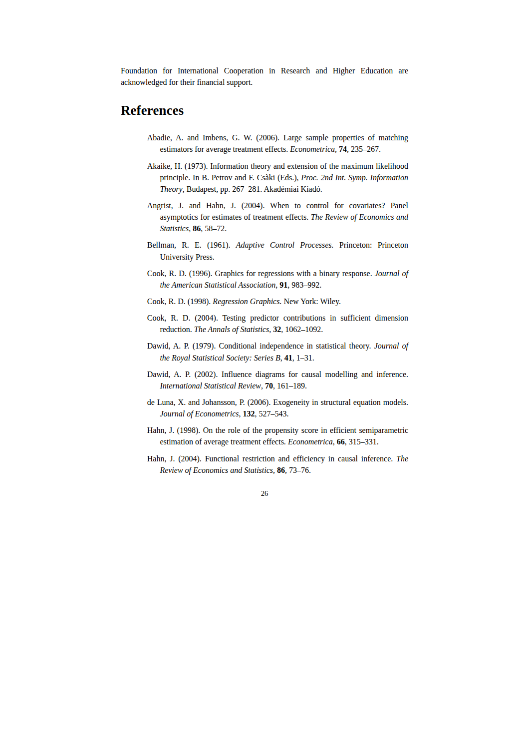Foundation for International Cooperation in Research and Higher Education are acknowledged for their financial support.
References
Abadie, A. and Imbens, G. W. (2006). Large sample properties of matching estimators for average treatment effects. Econometrica, 74, 235–267.
Akaike, H. (1973). Information theory and extension of the maximum likelihood principle. In B. Petrov and F. Csàki (Eds.), Proc. 2nd Int. Symp. Information Theory, Budapest, pp. 267–281. Akadémiai Kiadó.
Angrist, J. and Hahn, J. (2004). When to control for covariates? Panel asymptotics for estimates of treatment effects. The Review of Economics and Statistics, 86, 58–72.
Bellman, R. E. (1961). Adaptive Control Processes. Princeton: Princeton University Press.
Cook, R. D. (1996). Graphics for regressions with a binary response. Journal of the American Statistical Association, 91, 983–992.
Cook, R. D. (1998). Regression Graphics. New York: Wiley.
Cook, R. D. (2004). Testing predictor contributions in sufficient dimension reduction. The Annals of Statistics, 32, 1062–1092.
Dawid, A. P. (1979). Conditional independence in statistical theory. Journal of the Royal Statistical Society: Series B, 41, 1–31.
Dawid, A. P. (2002). Influence diagrams for causal modelling and inference. International Statistical Review, 70, 161–189.
de Luna, X. and Johansson, P. (2006). Exogeneity in structural equation models. Journal of Econometrics, 132, 527–543.
Hahn, J. (1998). On the role of the propensity score in efficient semiparametric estimation of average treatment effects. Econometrica, 66, 315–331.
Hahn, J. (2004). Functional restriction and efficiency in causal inference. The Review of Economics and Statistics, 86, 73–76.
26